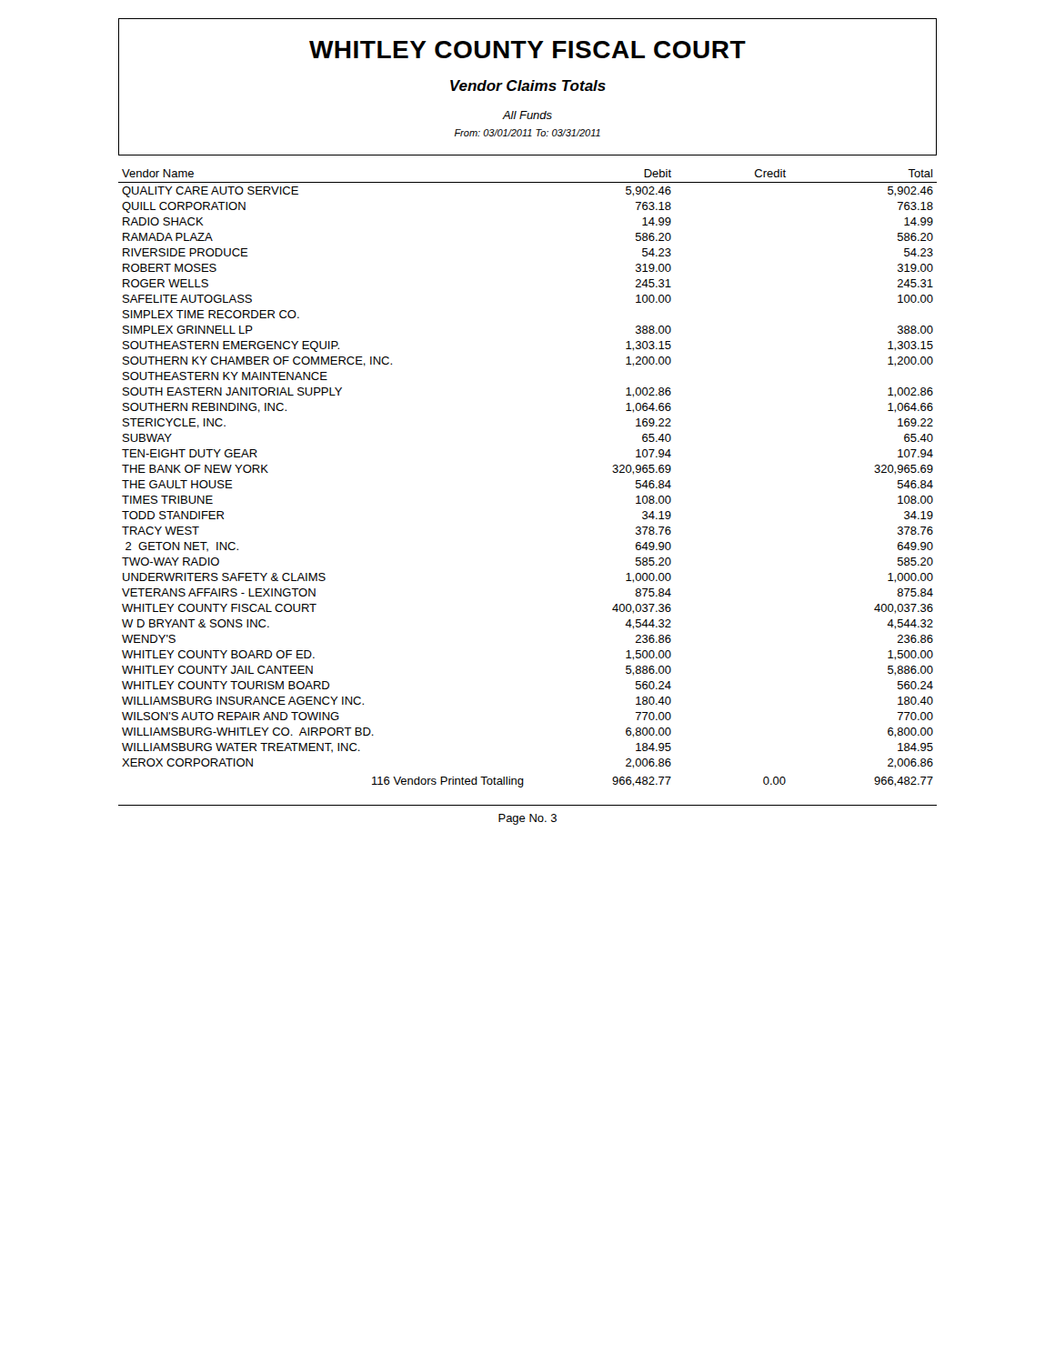WHITLEY COUNTY FISCAL COURT
Vendor Claims Totals
All Funds
From: 03/01/2011 To: 03/31/2011
| Vendor Name | Debit | Credit | Total |
| --- | --- | --- | --- |
| QUALITY CARE AUTO SERVICE | 5,902.46 | | 5,902.46 |
| QUILL CORPORATION | 763.18 | | 763.18 |
| RADIO SHACK | 14.99 | | 14.99 |
| RAMADA PLAZA | 586.20 | | 586.20 |
| RIVERSIDE PRODUCE | 54.23 | | 54.23 |
| ROBERT MOSES | 319.00 | | 319.00 |
| ROGER WELLS | 245.31 | | 245.31 |
| SAFELITE AUTOGLASS | 100.00 | | 100.00 |
| SIMPLEX TIME RECORDER CO. | | | |
| SIMPLEX GRINNELL LP | 388.00 | | 388.00 |
| SOUTHEASTERN EMERGENCY EQUIP. | 1,303.15 | | 1,303.15 |
| SOUTHERN KY CHAMBER OF COMMERCE, INC. | 1,200.00 | | 1,200.00 |
| SOUTHEASTERN KY MAINTENANCE | | | |
| SOUTH EASTERN JANITORIAL SUPPLY | 1,002.86 | | 1,002.86 |
| SOUTHERN REBINDING, INC. | 1,064.66 | | 1,064.66 |
| STERICYCLE, INC. | 169.22 | | 169.22 |
| SUBWAY | 65.40 | | 65.40 |
| TEN-EIGHT DUTY GEAR | 107.94 | | 107.94 |
| THE BANK OF NEW YORK | 320,965.69 | | 320,965.69 |
| THE GAULT HOUSE | 546.84 | | 546.84 |
| TIMES TRIBUNE | 108.00 | | 108.00 |
| TODD STANDIFER | 34.19 | | 34.19 |
| TRACY WEST | 378.76 | | 378.76 |
| 2 GETON NET, INC. | 649.90 | | 649.90 |
| TWO-WAY RADIO | 585.20 | | 585.20 |
| UNDERWRITERS SAFETY & CLAIMS | 1,000.00 | | 1,000.00 |
| VETERANS AFFAIRS - LEXINGTON | 875.84 | | 875.84 |
| WHITLEY COUNTY FISCAL COURT | 400,037.36 | | 400,037.36 |
| W D BRYANT & SONS INC. | 4,544.32 | | 4,544.32 |
| WENDY'S | 236.86 | | 236.86 |
| WHITLEY COUNTY BOARD OF ED. | 1,500.00 | | 1,500.00 |
| WHITLEY COUNTY JAIL CANTEEN | 5,886.00 | | 5,886.00 |
| WHITLEY COUNTY TOURISM BOARD | 560.24 | | 560.24 |
| WILLIAMSBURG INSURANCE AGENCY INC. | 180.40 | | 180.40 |
| WILSON'S AUTO REPAIR AND TOWING | 770.00 | | 770.00 |
| WILLIAMSBURG-WHITLEY CO. AIRPORT BD. | 6,800.00 | | 6,800.00 |
| WILLIAMSBURG WATER TREATMENT, INC. | 184.95 | | 184.95 |
| XEROX CORPORATION | 2,006.86 | | 2,006.86 |
| 116 Vendors Printed Totalling | 966,482.77 | 0.00 | 966,482.77 |
Page No. 3